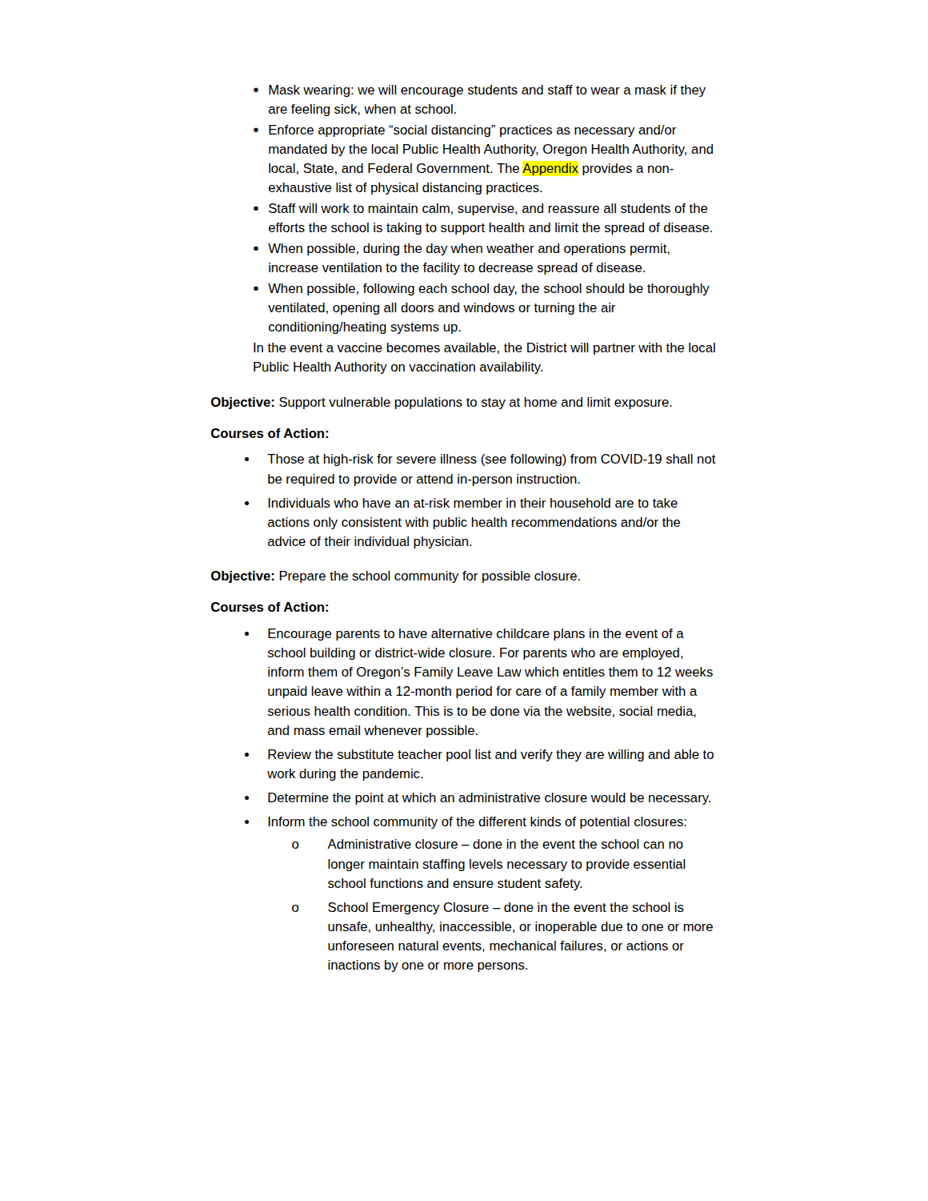Mask wearing: we will encourage students and staff to wear a mask if they are feeling sick, when at school.
Enforce appropriate “social distancing” practices as necessary and/or mandated by the local Public Health Authority, Oregon Health Authority, and local, State, and Federal Government. The Appendix provides a non-exhaustive list of physical distancing practices.
Staff will work to maintain calm, supervise, and reassure all students of the efforts the school is taking to support health and limit the spread of disease.
When possible, during the day when weather and operations permit, increase ventilation to the facility to decrease spread of disease.
When possible, following each school day, the school should be thoroughly ventilated, opening all doors and windows or turning the air conditioning/heating systems up.
In the event a vaccine becomes available, the District will partner with the local Public Health Authority on vaccination availability.
Objective: Support vulnerable populations to stay at home and limit exposure.
Courses of Action:
Those at high-risk for severe illness (see following) from COVID-19 shall not be required to provide or attend in-person instruction.
Individuals who have an at-risk member in their household are to take actions only consistent with public health recommendations and/or the advice of their individual physician.
Objective: Prepare the school community for possible closure.
Courses of Action:
Encourage parents to have alternative childcare plans in the event of a school building or district-wide closure. For parents who are employed, inform them of Oregon’s Family Leave Law which entitles them to 12 weeks unpaid leave within a 12-month period for care of a family member with a serious health condition. This is to be done via the website, social media, and mass email whenever possible.
Review the substitute teacher pool list and verify they are willing and able to work during the pandemic.
Determine the point at which an administrative closure would be necessary.
Inform the school community of the different kinds of potential closures:
o Administrative closure – done in the event the school can no longer maintain staffing levels necessary to provide essential school functions and ensure student safety.
o School Emergency Closure – done in the event the school is unsafe, unhealthy, inaccessible, or inoperable due to one or more unforeseen natural events, mechanical failures, or actions or inactions by one or more persons.